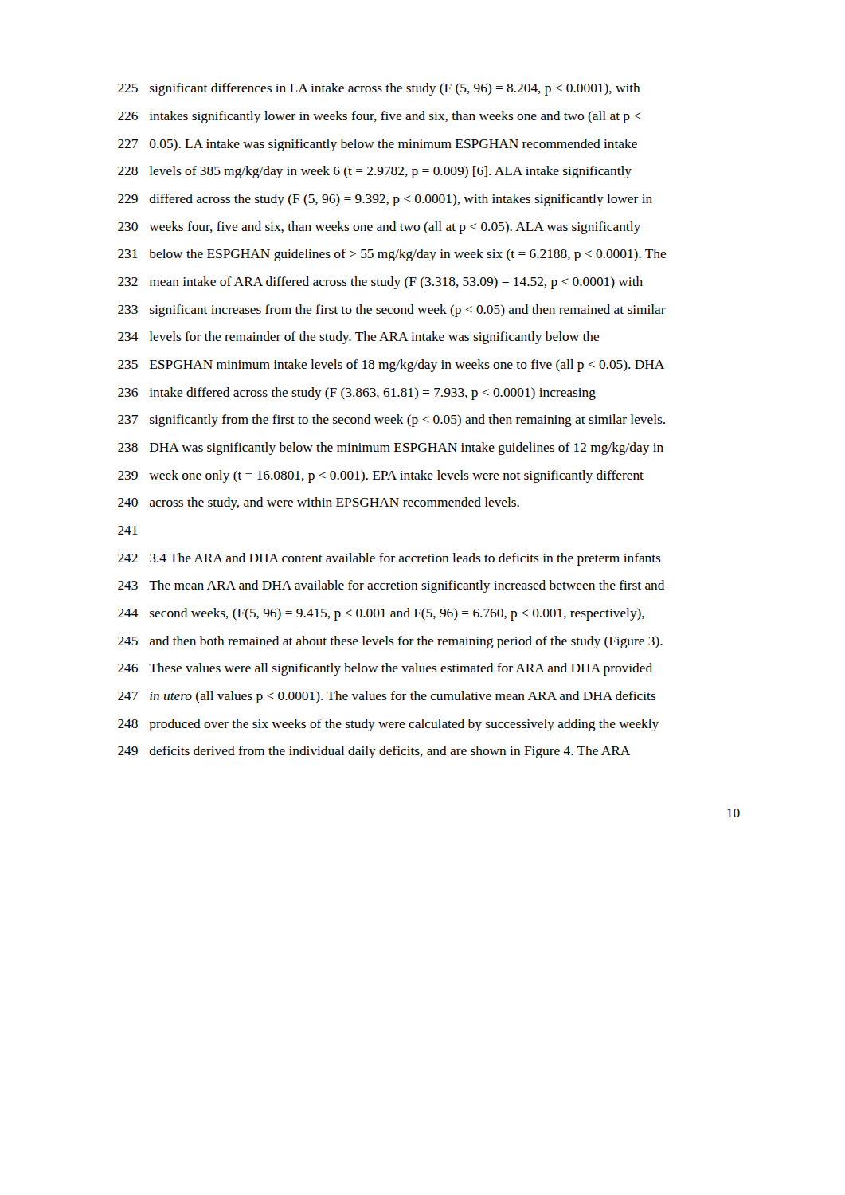significant differences in LA intake across the study (F (5, 96) = 8.204, p < 0.0001), with
intakes significantly lower in weeks four, five and six, than weeks one and two (all at p <
0.05). LA intake was significantly below the minimum ESPGHAN recommended intake
levels of 385 mg/kg/day in week 6 (t = 2.9782, p = 0.009) [6]. ALA intake significantly
differed across the study (F (5, 96) = 9.392, p < 0.0001), with intakes significantly lower in
weeks four, five and six, than weeks one and two (all at p < 0.05). ALA was significantly
below the ESPGHAN guidelines of > 55 mg/kg/day in week six (t = 6.2188, p < 0.0001). The
mean intake of ARA differed across the study (F (3.318, 53.09) = 14.52, p < 0.0001) with
significant increases from the first to the second week (p < 0.05) and then remained at similar
levels for the remainder of the study. The ARA intake was significantly below the
ESPGHAN minimum intake levels of 18 mg/kg/day in weeks one to five (all p < 0.05). DHA
intake differed across the study (F (3.863, 61.81) = 7.933, p < 0.0001) increasing
significantly from the first to the second week (p < 0.05) and then remaining at similar levels.
DHA was significantly below the minimum ESPGHAN intake guidelines of 12 mg/kg/day in
week one only (t = 16.0801, p < 0.001). EPA intake levels were not significantly different
across the study, and were within EPSGHAN recommended levels.
3.4 The ARA and DHA content available for accretion leads to deficits in the preterm infants
The mean ARA and DHA available for accretion significantly increased between the first and
second weeks, (F(5, 96) = 9.415, p < 0.001 and F(5, 96) = 6.760, p < 0.001, respectively),
and then both remained at about these levels for the remaining period of the study (Figure 3).
These values were all significantly below the values estimated for ARA and DHA provided
in utero (all values p < 0.0001). The values for the cumulative mean ARA and DHA deficits
produced over the six weeks of the study were calculated by successively adding the weekly
deficits derived from the individual daily deficits, and are shown in Figure 4. The ARA
10